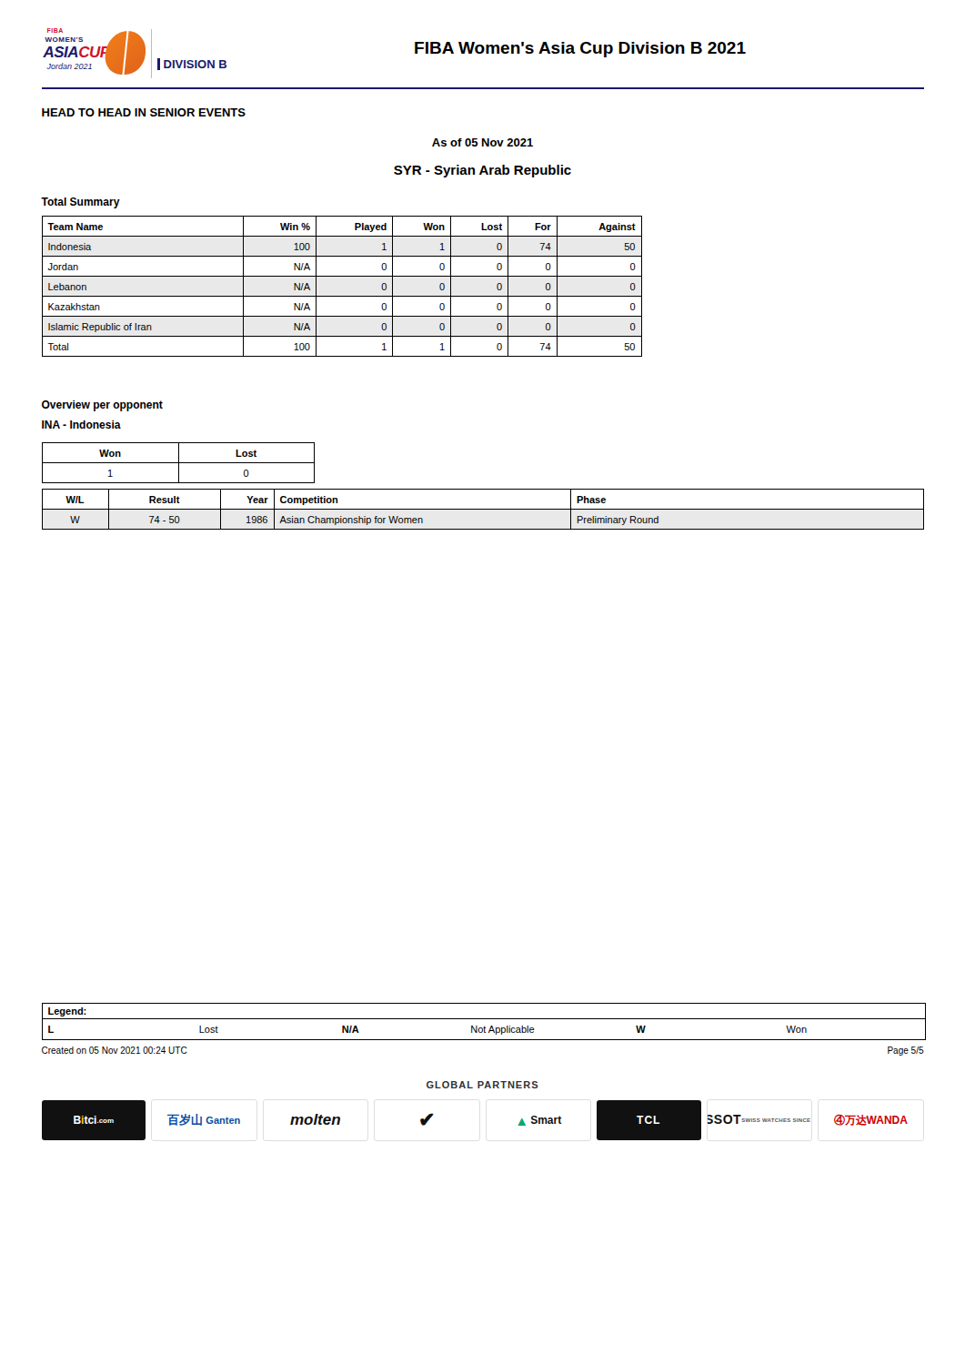FIBA WOMEN'S ASIACUP Jordan 2021
DIVISION B
FIBA Women's Asia Cup Division B 2021
HEAD TO HEAD IN SENIOR EVENTS
As of 05 Nov 2021
SYR - Syrian Arab Republic
Total Summary
| Team Name | Win % | Played | Won | Lost | For | Against |
| --- | --- | --- | --- | --- | --- | --- |
| Indonesia | 100 | 1 | 1 | 0 | 74 | 50 |
| Jordan | N/A | 0 | 0 | 0 | 0 | 0 |
| Lebanon | N/A | 0 | 0 | 0 | 0 | 0 |
| Kazakhstan | N/A | 0 | 0 | 0 | 0 | 0 |
| Islamic Republic of Iran | N/A | 0 | 0 | 0 | 0 | 0 |
| Total | 100 | 1 | 1 | 0 | 74 | 50 |
Overview per opponent
INA - Indonesia
| Won | Lost |
| --- | --- |
| 1 | 0 |
| W/L | Result | Year | Competition | Phase |
| --- | --- | --- | --- | --- |
| W | 74 - 50 | 1986 | Asian Championship for Women | Preliminary Round |
Legend:
| L | Lost | N/A | Not Applicable | W | Won |
Created on 05 Nov 2021 00:24 UTC Page 5/5
GLOBAL PARTNERS
Bitci.com
百岁山 Ganten
molten
✔
▲Smart
TCL
TISSOT
SWISS WATCHES SINCE 1853
④万达WANDA